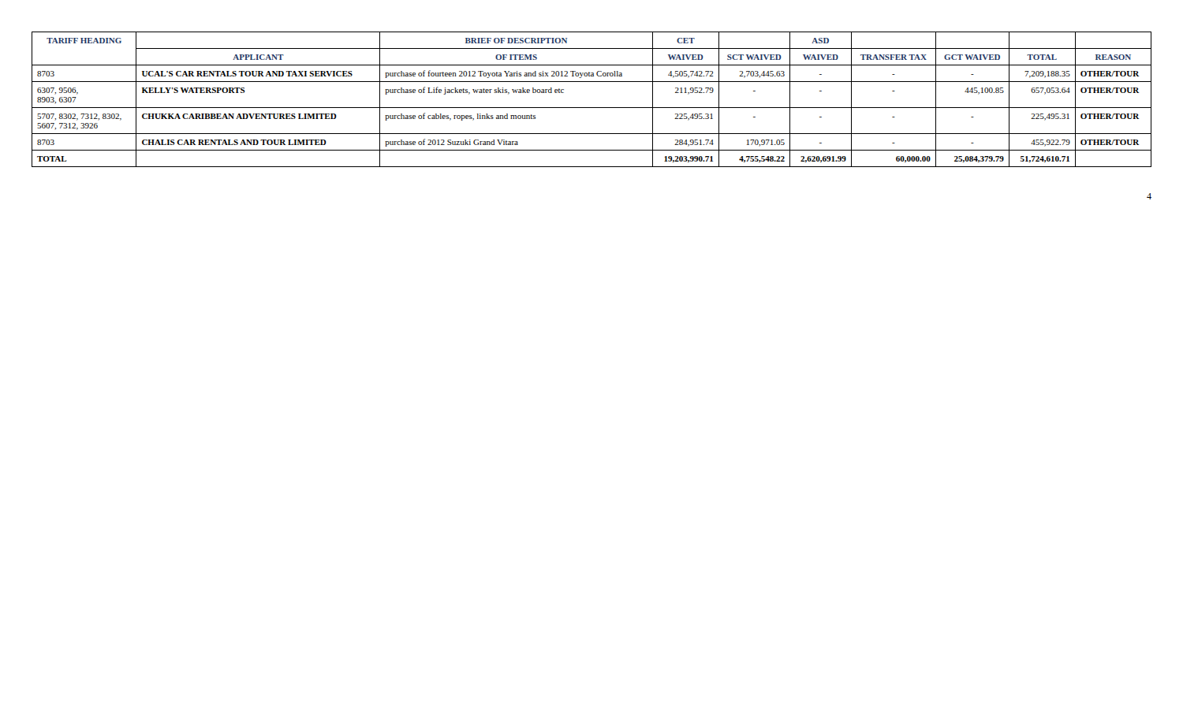| TARIFF HEADING | | BRIEF OF DESCRIPTION | CET | | ASD | | | | |
| --- | --- | --- | --- | --- | --- | --- | --- | --- | --- |
| APPLICANT | OF ITEMS | WAIVED | SCT WAIVED | WAIVED | TRANSFER TAX | GCT WAIVED | TOTAL | REASON |
| 8703 | UCAL'S CAR RENTALS TOUR AND TAXI SERVICES | purchase of fourteen 2012 Toyota Yaris and six 2012 Toyota Corolla | 4,505,742.72 | 2,703,445.63 | - | - | - | 7,209,188.35 | OTHER/TOUR |
| 6307, 9506, 8903, 6307 | KELLY'S WATERSPORTS | purchase of Life jackets, water skis, wake board etc | 211,952.79 | - | - | - | 445,100.85 | 657,053.64 | OTHER/TOUR |
| 5707, 8302, 7312, 8302, 5607, 7312, 3926 | CHUKKA CARIBBEAN ADVENTURES LIMITED | purchase of cables, ropes, links and mounts | 225,495.31 | - | - | - | - | 225,495.31 | OTHER/TOUR |
| 8703 | CHALIS CAR RENTALS AND TOUR LIMITED | purchase of 2012 Suzuki Grand Vitara | 284,951.74 | 170,971.05 | - | - | - | 455,922.79 | OTHER/TOUR |
| TOTAL | | | 19,203,990.71 | 4,755,548.22 | 2,620,691.99 | 60,000.00 | 25,084,379.79 | 51,724,610.71 | |
4